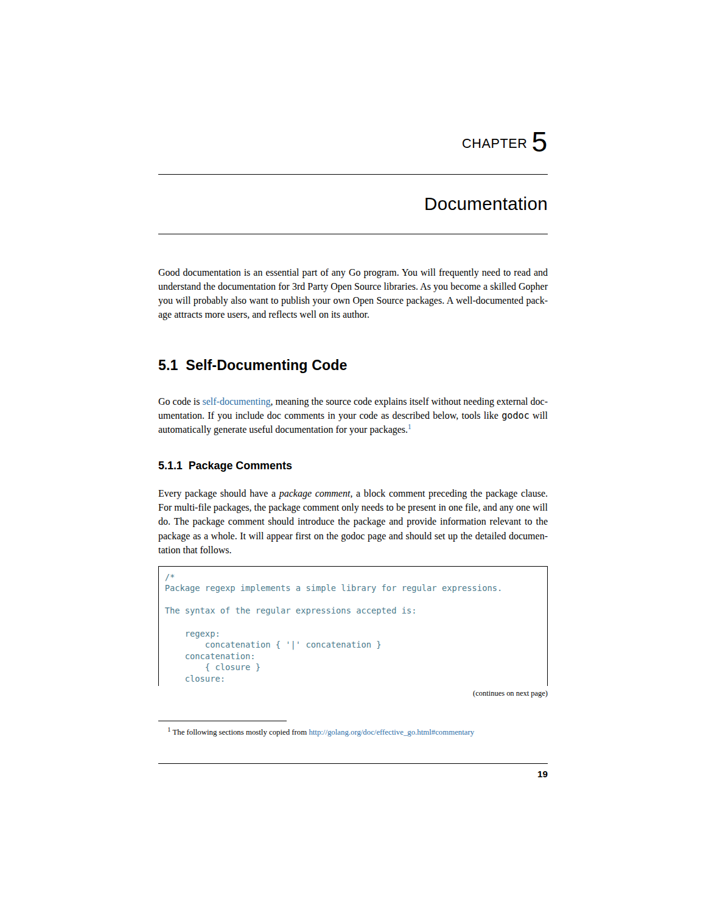CHAPTER 5
Documentation
Good documentation is an essential part of any Go program. You will frequently need to read and understand the documentation for 3rd Party Open Source libraries. As you become a skilled Gopher you will probably also want to publish your own Open Source packages. A well-documented package attracts more users, and reflects well on its author.
5.1 Self-Documenting Code
Go code is self-documenting, meaning the source code explains itself without needing external documentation. If you include doc comments in your code as described below, tools like godoc will automatically generate useful documentation for your packages.1
5.1.1 Package Comments
Every package should have a package comment, a block comment preceding the package clause. For multi-file packages, the package comment only needs to be present in one file, and any one will do. The package comment should introduce the package and provide information relevant to the package as a whole. It will appear first on the godoc page and should set up the detailed documentation that follows.
/*
Package regexp implements a simple library for regular expressions.

The syntax of the regular expressions accepted is:

    regexp:
        concatenation { '|' concatenation }
    concatenation:
        { closure }
    closure:
(continues on next page)
1 The following sections mostly copied from http://golang.org/doc/effective_go.html#commentary
19